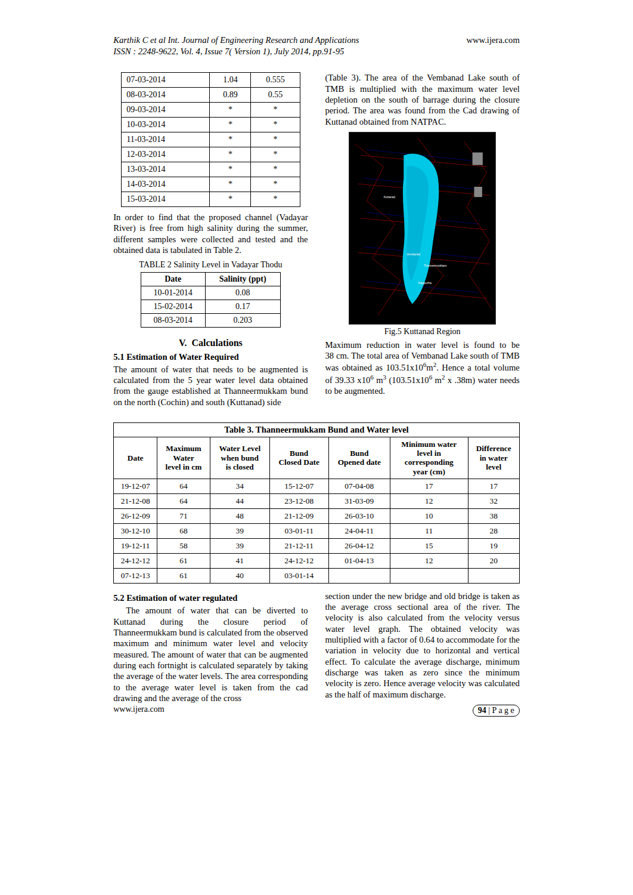www.ijera.com Karthik C et al Int. Journal of Engineering Research and Applications
ISSN : 2248-9622, Vol. 4, Issue 7( Version 1), July 2014, pp.91-95
| 07-03-2014 | 1.04 | 0.555 |
| 08-03-2014 | 0.89 | 0.55 |
| 09-03-2014 | * | * |
| 10-03-2014 | * | * |
| 11-03-2014 | * | * |
| 12-03-2014 | * | * |
| 13-03-2014 | * | * |
| 14-03-2014 | * | * |
| 15-03-2014 | * | * |
In order to find that the proposed channel (Vadayar River) is free from high salinity during the summer, different samples were collected and tested and the obtained data is tabulated in Table 2.
TABLE 2 Salinity Level in Vadayar Thodu
| Date | Salinity (ppt) |
| --- | --- |
| 10-01-2014 | 0.08 |
| 15-02-2014 | 0.17 |
| 08-03-2014 | 0.203 |
V. Calculations
5.1 Estimation of Water Required
The amount of water that needs to be augmented is calculated from the 5 year water level data obtained from the gauge established at Thanneermukkam bund on the north (Cochin) and south (Kuttanad) side
(Table 3). The area of the Vembanad Lake south of TMB is multiplied with the maximum water level depletion on the south of barrage during the closure period. The area was found from the Cad drawing of Kuttanad obtained from NATPAC.
Fig.5 Kuttanad Region
Maximum reduction in water level is found to be 38 cm. The total area of Vembanad Lake south of TMB was obtained as 103.51x106m2. Hence a total volume of 39.33 x106 m3 (103.51x106 m2 x .38m) water needs to be augmented.
Table 3. Thanneermukkam Bund and Water level
| Date | Maximum Water level in cm | Water Level when bund is closed | Bund Closed Date | Bund Opened date | Minimum water level in corresponding year (cm) | Difference in water level |
| --- | --- | --- | --- | --- | --- | --- |
| 19-12-07 | 64 | 34 | 15-12-07 | 07-04-08 | 17 | 17 |
| 21-12-08 | 64 | 44 | 23-12-08 | 31-03-09 | 12 | 32 |
| 26-12-09 | 71 | 48 | 21-12-09 | 26-03-10 | 10 | 38 |
| 30-12-10 | 68 | 39 | 03-01-11 | 24-04-11 | 11 | 28 |
| 19-12-11 | 58 | 39 | 21-12-11 | 26-04-12 | 15 | 19 |
| 24-12-12 | 61 | 41 | 24-12-12 | 01-04-13 | 12 | 20 |
| 07-12-13 | 61 | 40 | 03-01-14 | | | |
5.2 Estimation of water regulated
The amount of water that can be diverted to Kuttanad during the closure period of Thanneermukkam bund is calculated from the observed maximum and minimum water level and velocity measured. The amount of water that can be augmented during each fortnight is calculated separately by taking the average of the water levels. The area corresponding to the average water level is taken from the cad drawing and the average of the cross
section under the new bridge and old bridge is taken as the average cross sectional area of the river. The velocity is also calculated from the velocity versus water level graph. The obtained velocity was multiplied with a factor of 0.64 to accommodate for the variation in velocity due to horizontal and vertical effect. To calculate the average discharge, minimum discharge was taken as zero since the minimum velocity is zero. Hence average velocity was calculated as the half of maximum discharge.
www.ijera.com 94 | P a g e